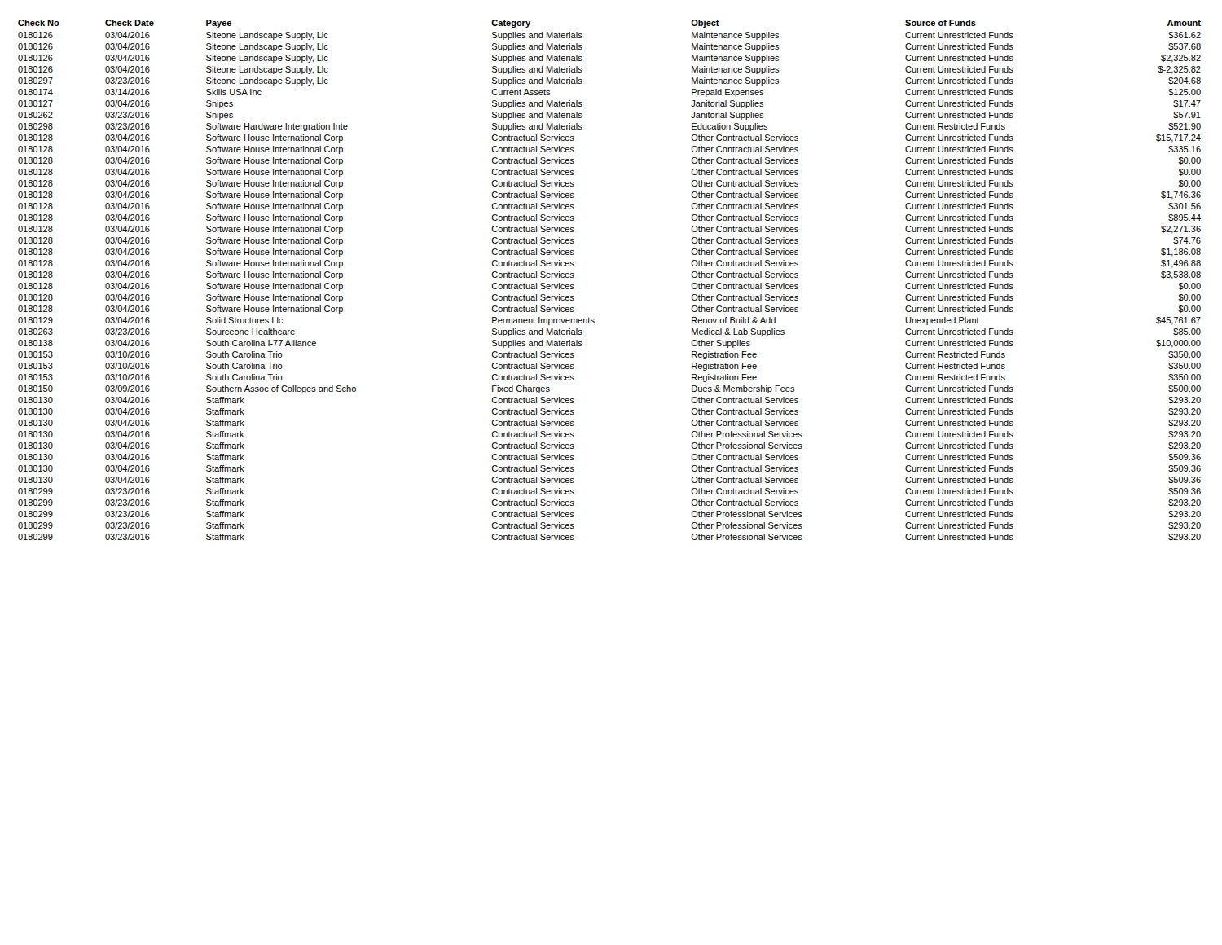| Check No | Check Date | Payee | Category | Object | Source of Funds | Amount |
| --- | --- | --- | --- | --- | --- | --- |
| 0180126 | 03/04/2016 | Siteone Landscape Supply, Llc | Supplies and Materials | Maintenance Supplies | Current Unrestricted Funds | $361.62 |
| 0180126 | 03/04/2016 | Siteone Landscape Supply, Llc | Supplies and Materials | Maintenance Supplies | Current Unrestricted Funds | $537.68 |
| 0180126 | 03/04/2016 | Siteone Landscape Supply, Llc | Supplies and Materials | Maintenance Supplies | Current Unrestricted Funds | $2,325.82 |
| 0180126 | 03/04/2016 | Siteone Landscape Supply, Llc | Supplies and Materials | Maintenance Supplies | Current Unrestricted Funds | $-2,325.82 |
| 0180297 | 03/23/2016 | Siteone Landscape Supply, Llc | Supplies and Materials | Maintenance Supplies | Current Unrestricted Funds | $204.68 |
| 0180174 | 03/14/2016 | Skills USA Inc | Current Assets | Prepaid Expenses | Current Unrestricted Funds | $125.00 |
| 0180127 | 03/04/2016 | Snipes | Supplies and Materials | Janitorial Supplies | Current Unrestricted Funds | $17.47 |
| 0180262 | 03/23/2016 | Snipes | Supplies and Materials | Janitorial Supplies | Current Unrestricted Funds | $57.91 |
| 0180298 | 03/23/2016 | Software Hardware Intergration Inte | Supplies and Materials | Education Supplies | Current Restricted Funds | $521.90 |
| 0180128 | 03/04/2016 | Software House International Corp | Contractual Services | Other Contractual Services | Current Unrestricted Funds | $15,717.24 |
| 0180128 | 03/04/2016 | Software House International Corp | Contractual Services | Other Contractual Services | Current Unrestricted Funds | $335.16 |
| 0180128 | 03/04/2016 | Software House International Corp | Contractual Services | Other Contractual Services | Current Unrestricted Funds | $0.00 |
| 0180128 | 03/04/2016 | Software House International Corp | Contractual Services | Other Contractual Services | Current Unrestricted Funds | $0.00 |
| 0180128 | 03/04/2016 | Software House International Corp | Contractual Services | Other Contractual Services | Current Unrestricted Funds | $0.00 |
| 0180128 | 03/04/2016 | Software House International Corp | Contractual Services | Other Contractual Services | Current Unrestricted Funds | $1,746.36 |
| 0180128 | 03/04/2016 | Software House International Corp | Contractual Services | Other Contractual Services | Current Unrestricted Funds | $301.56 |
| 0180128 | 03/04/2016 | Software House International Corp | Contractual Services | Other Contractual Services | Current Unrestricted Funds | $895.44 |
| 0180128 | 03/04/2016 | Software House International Corp | Contractual Services | Other Contractual Services | Current Unrestricted Funds | $2,271.36 |
| 0180128 | 03/04/2016 | Software House International Corp | Contractual Services | Other Contractual Services | Current Unrestricted Funds | $74.76 |
| 0180128 | 03/04/2016 | Software House International Corp | Contractual Services | Other Contractual Services | Current Unrestricted Funds | $1,186.08 |
| 0180128 | 03/04/2016 | Software House International Corp | Contractual Services | Other Contractual Services | Current Unrestricted Funds | $1,496.88 |
| 0180128 | 03/04/2016 | Software House International Corp | Contractual Services | Other Contractual Services | Current Unrestricted Funds | $3,538.08 |
| 0180128 | 03/04/2016 | Software House International Corp | Contractual Services | Other Contractual Services | Current Unrestricted Funds | $0.00 |
| 0180128 | 03/04/2016 | Software House International Corp | Contractual Services | Other Contractual Services | Current Unrestricted Funds | $0.00 |
| 0180128 | 03/04/2016 | Software House International Corp | Contractual Services | Other Contractual Services | Current Unrestricted Funds | $0.00 |
| 0180129 | 03/04/2016 | Solid Structures Llc | Permanent Improvements | Renov of Build & Add | Unexpended Plant | $45,761.67 |
| 0180263 | 03/23/2016 | Sourceone Healthcare | Supplies and Materials | Medical & Lab Supplies | Current Unrestricted Funds | $85.00 |
| 0180138 | 03/04/2016 | South Carolina I-77 Alliance | Supplies and Materials | Other Supplies | Current Unrestricted Funds | $10,000.00 |
| 0180153 | 03/10/2016 | South Carolina Trio | Contractual Services | Registration Fee | Current Restricted Funds | $350.00 |
| 0180153 | 03/10/2016 | South Carolina Trio | Contractual Services | Registration Fee | Current Restricted Funds | $350.00 |
| 0180153 | 03/10/2016 | South Carolina Trio | Contractual Services | Registration Fee | Current Restricted Funds | $350.00 |
| 0180150 | 03/09/2016 | Southern Assoc of Colleges and Scho | Fixed Charges | Dues & Membership Fees | Current Unrestricted Funds | $500.00 |
| 0180130 | 03/04/2016 | Staffmark | Contractual Services | Other Contractual Services | Current Unrestricted Funds | $293.20 |
| 0180130 | 03/04/2016 | Staffmark | Contractual Services | Other Contractual Services | Current Unrestricted Funds | $293.20 |
| 0180130 | 03/04/2016 | Staffmark | Contractual Services | Other Contractual Services | Current Unrestricted Funds | $293.20 |
| 0180130 | 03/04/2016 | Staffmark | Contractual Services | Other Professional Services | Current Unrestricted Funds | $293.20 |
| 0180130 | 03/04/2016 | Staffmark | Contractual Services | Other Professional Services | Current Unrestricted Funds | $293.20 |
| 0180130 | 03/04/2016 | Staffmark | Contractual Services | Other Contractual Services | Current Unrestricted Funds | $509.36 |
| 0180130 | 03/04/2016 | Staffmark | Contractual Services | Other Contractual Services | Current Unrestricted Funds | $509.36 |
| 0180130 | 03/04/2016 | Staffmark | Contractual Services | Other Contractual Services | Current Unrestricted Funds | $509.36 |
| 0180299 | 03/23/2016 | Staffmark | Contractual Services | Other Contractual Services | Current Unrestricted Funds | $509.36 |
| 0180299 | 03/23/2016 | Staffmark | Contractual Services | Other Contractual Services | Current Unrestricted Funds | $293.20 |
| 0180299 | 03/23/2016 | Staffmark | Contractual Services | Other Professional Services | Current Unrestricted Funds | $293.20 |
| 0180299 | 03/23/2016 | Staffmark | Contractual Services | Other Professional Services | Current Unrestricted Funds | $293.20 |
| 0180299 | 03/23/2016 | Staffmark | Contractual Services | Other Professional Services | Current Unrestricted Funds | $293.20 |